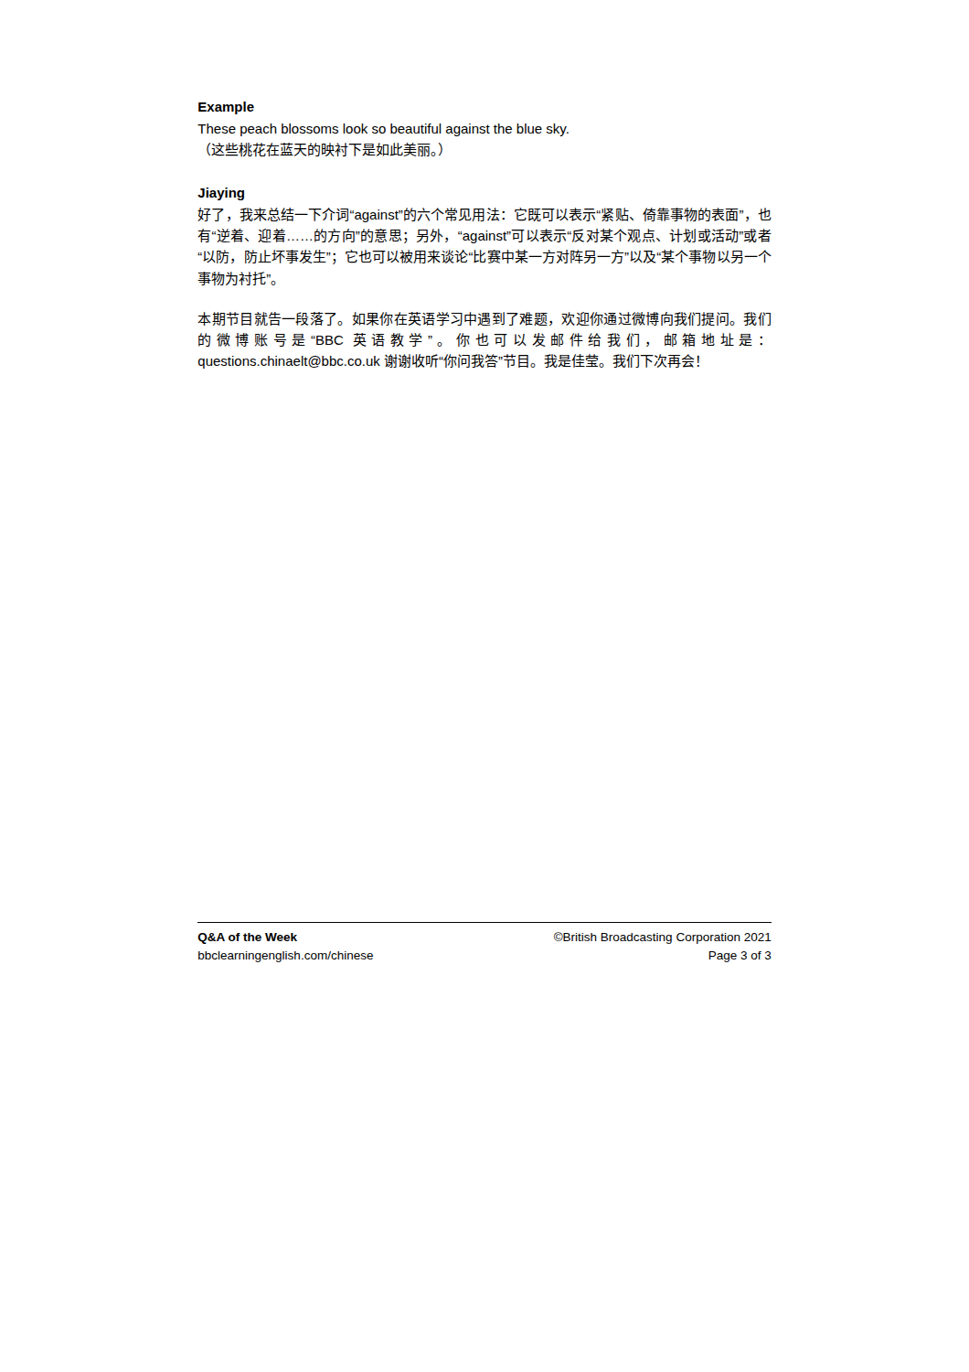Example
These peach blossoms look so beautiful against the blue sky.
（这些桃花在蓝天的映衬下是如此美丽。）
Jiaying
好了，我来总结一下介词“against”的六个常见用法：它既可以表示“紧贴、倚靠事物的表面”，也有“逆着、迎着……的方向”的意思；另外，“against”可以表示“反对某个观点、计划或活动”或者“以防，防止坏事发生”；它也可以被用来谈论“比赛中某一方对阵另一方”以及“某个事物以另一个事物为衬托”。
本期节目就告一段落了。如果你在英语学习中遇到了难题，欢迎你通过微博向我们提问。我们的微博账号是“BBC 英语教学”。你也可以发邮件给我们，邮箱地址是：questions.chinaelt@bbc.co.uk 谢谢收听“你问我答”节目。我是佳莹。我们下次再会！
Q&A of the Week
bbclearningenglish.com/chinese
©British Broadcasting Corporation 2021
Page 3 of 3